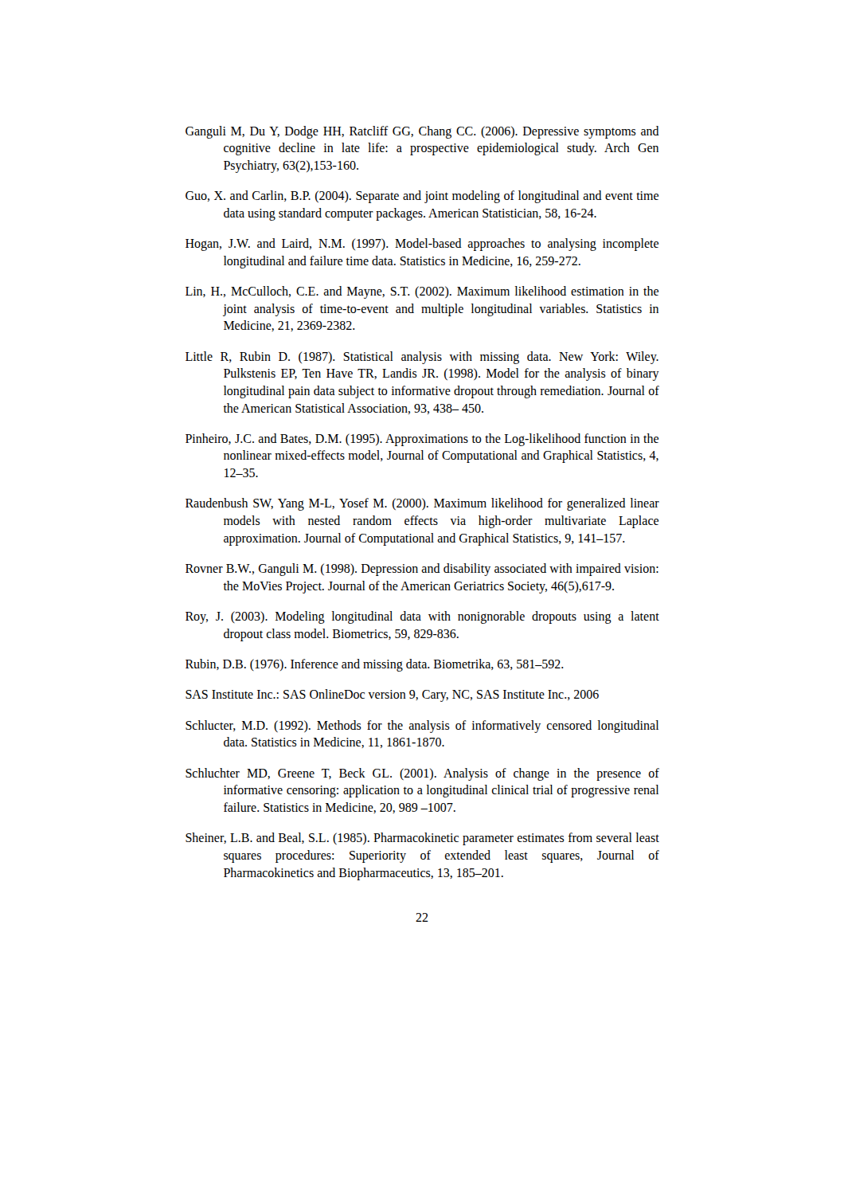Ganguli M, Du Y, Dodge HH, Ratcliff GG, Chang CC. (2006). Depressive symptoms and cognitive decline in late life: a prospective epidemiological study. Arch Gen Psychiatry, 63(2),153-160.
Guo, X. and Carlin, B.P. (2004). Separate and joint modeling of longitudinal and event time data using standard computer packages. American Statistician, 58, 16-24.
Hogan, J.W. and Laird, N.M. (1997). Model-based approaches to analysing incomplete longitudinal and failure time data. Statistics in Medicine, 16, 259-272.
Lin, H., McCulloch, C.E. and Mayne, S.T. (2002). Maximum likelihood estimation in the joint analysis of time-to-event and multiple longitudinal variables. Statistics in Medicine, 21, 2369-2382.
Little R, Rubin D. (1987). Statistical analysis with missing data. New York: Wiley. Pulkstenis EP, Ten Have TR, Landis JR. (1998). Model for the analysis of binary longitudinal pain data subject to informative dropout through remediation. Journal of the American Statistical Association, 93, 438– 450.
Pinheiro, J.C. and Bates, D.M. (1995). Approximations to the Log-likelihood function in the nonlinear mixed-effects model, Journal of Computational and Graphical Statistics, 4, 12–35.
Raudenbush SW, Yang M-L, Yosef M. (2000). Maximum likelihood for generalized linear models with nested random effects via high-order multivariate Laplace approximation. Journal of Computational and Graphical Statistics, 9, 141–157.
Rovner B.W., Ganguli M. (1998). Depression and disability associated with impaired vision: the MoVies Project. Journal of the American Geriatrics Society, 46(5),617-9.
Roy, J. (2003). Modeling longitudinal data with nonignorable dropouts using a latent dropout class model. Biometrics, 59, 829-836.
Rubin, D.B. (1976). Inference and missing data. Biometrika, 63, 581–592.
SAS Institute Inc.: SAS OnlineDoc version 9, Cary, NC, SAS Institute Inc., 2006
Schlucter, M.D. (1992). Methods for the analysis of informatively censored longitudinal data. Statistics in Medicine, 11, 1861-1870.
Schluchter MD, Greene T, Beck GL. (2001). Analysis of change in the presence of informative censoring: application to a longitudinal clinical trial of progressive renal failure. Statistics in Medicine, 20, 989 –1007.
Sheiner, L.B. and Beal, S.L. (1985). Pharmacokinetic parameter estimates from several least squares procedures: Superiority of extended least squares, Journal of Pharmacokinetics and Biopharmaceutics, 13, 185–201.
22